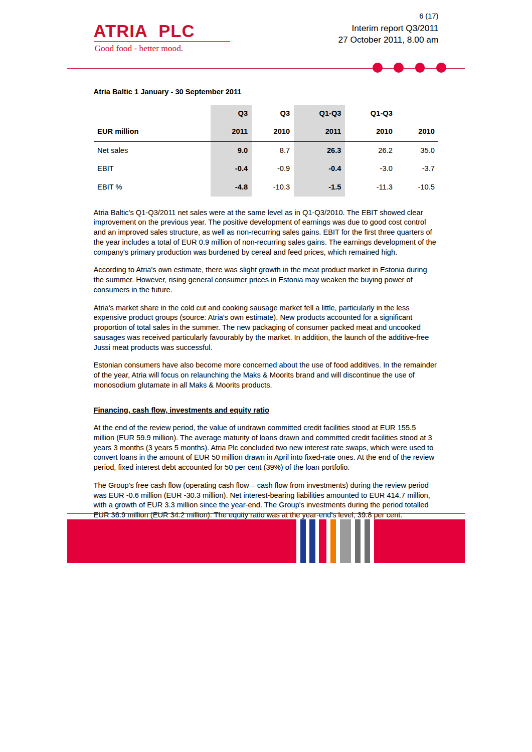6 (17)
ATRIA PLC
Good food - better mood.
Interim report Q3/2011
27 October 2011, 8.00 am
Atria Baltic 1 January - 30 September 2011
| | Q3 | Q3 | Q1-Q3 | Q1-Q3 | |
| --- | --- | --- | --- | --- | --- |
| EUR million | 2011 | 2010 | 2011 | 2010 | 2010 |
| Net sales | 9.0 | 8.7 | 26.3 | 26.2 | 35.0 |
| EBIT | -0.4 | -0.9 | -0.4 | -3.0 | -3.7 |
| EBIT % | -4.8 | -10.3 | -1.5 | -11.3 | -10.5 |
Atria Baltic's Q1-Q3/2011 net sales were at the same level as in Q1-Q3/2010. The EBIT showed clear improvement on the previous year. The positive development of earnings was due to good cost control and an improved sales structure, as well as non-recurring sales gains. EBIT for the first three quarters of the year includes a total of EUR 0.9 million of non-recurring sales gains. The earnings development of the company's primary production was burdened by cereal and feed prices, which remained high.
According to Atria's own estimate, there was slight growth in the meat product market in Estonia during the summer. However, rising general consumer prices in Estonia may weaken the buying power of consumers in the future.
Atria's market share in the cold cut and cooking sausage market fell a little, particularly in the less expensive product groups (source: Atria's own estimate). New products accounted for a significant proportion of total sales in the summer. The new packaging of consumer packed meat and uncooked sausages was received particularly favourably by the market. In addition, the launch of the additive-free Jussi meat products was successful.
Estonian consumers have also become more concerned about the use of food additives. In the remainder of the year, Atria will focus on relaunching the Maks & Moorits brand and will discontinue the use of monosodium glutamate in all Maks & Moorits products.
Financing, cash flow, investments and equity ratio
At the end of the review period, the value of undrawn committed credit facilities stood at EUR 155.5 million (EUR 59.9 million). The average maturity of loans drawn and committed credit facilities stood at 3 years 3 months (3 years 5 months). Atria Plc concluded two new interest rate swaps, which were used to convert loans in the amount of EUR 50 million drawn in April into fixed-rate ones. At the end of the review period, fixed interest debt accounted for 50 per cent (39%) of the loan portfolio.
The Group's free cash flow (operating cash flow – cash flow from investments) during the review period was EUR -0.6 million (EUR -30.3 million). Net interest-bearing liabilities amounted to EUR 414.7 million, with a growth of EUR 3.3 million since the year-end. The Group's investments during the period totalled EUR 36.9 million (EUR 34.2 million). The equity ratio was at the year-end's level, 39.8 per cent.
Atria Scandinavia concluded an agreement with Nordea Finans Sverige AB concerning the sale of trade receivables. The agreement decreased the company's trade receivables by a total of EUR 16.7 million at the end of the review period.